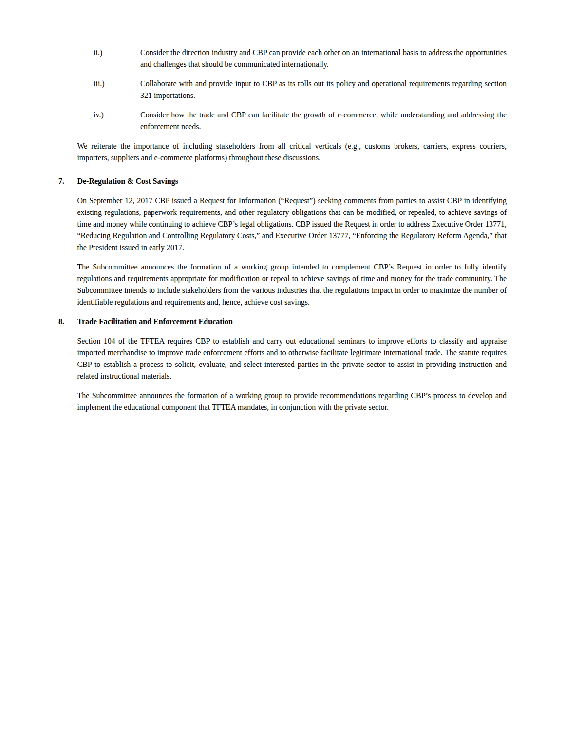ii.) Consider the direction industry and CBP can provide each other on an international basis to address the opportunities and challenges that should be communicated internationally.
iii.) Collaborate with and provide input to CBP as its rolls out its policy and operational requirements regarding section 321 importations.
iv.) Consider how the trade and CBP can facilitate the growth of e-commerce, while understanding and addressing the enforcement needs.
We reiterate the importance of including stakeholders from all critical verticals (e.g., customs brokers, carriers, express couriers, importers, suppliers and e-commerce platforms) throughout these discussions.
7. De-Regulation & Cost Savings
On September 12, 2017 CBP issued a Request for Information (“Request”) seeking comments from parties to assist CBP in identifying existing regulations, paperwork requirements, and other regulatory obligations that can be modified, or repealed, to achieve savings of time and money while continuing to achieve CBP’s legal obligations. CBP issued the Request in order to address Executive Order 13771, “Reducing Regulation and Controlling Regulatory Costs,” and Executive Order 13777, “Enforcing the Regulatory Reform Agenda,” that the President issued in early 2017.
The Subcommittee announces the formation of a working group intended to complement CBP’s Request in order to fully identify regulations and requirements appropriate for modification or repeal to achieve savings of time and money for the trade community. The Subcommittee intends to include stakeholders from the various industries that the regulations impact in order to maximize the number of identifiable regulations and requirements and, hence, achieve cost savings.
8. Trade Facilitation and Enforcement Education
Section 104 of the TFTEA requires CBP to establish and carry out educational seminars to improve efforts to classify and appraise imported merchandise to improve trade enforcement efforts and to otherwise facilitate legitimate international trade. The statute requires CBP to establish a process to solicit, evaluate, and select interested parties in the private sector to assist in providing instruction and related instructional materials.
The Subcommittee announces the formation of a working group to provide recommendations regarding CBP’s process to develop and implement the educational component that TFTEA mandates, in conjunction with the private sector.